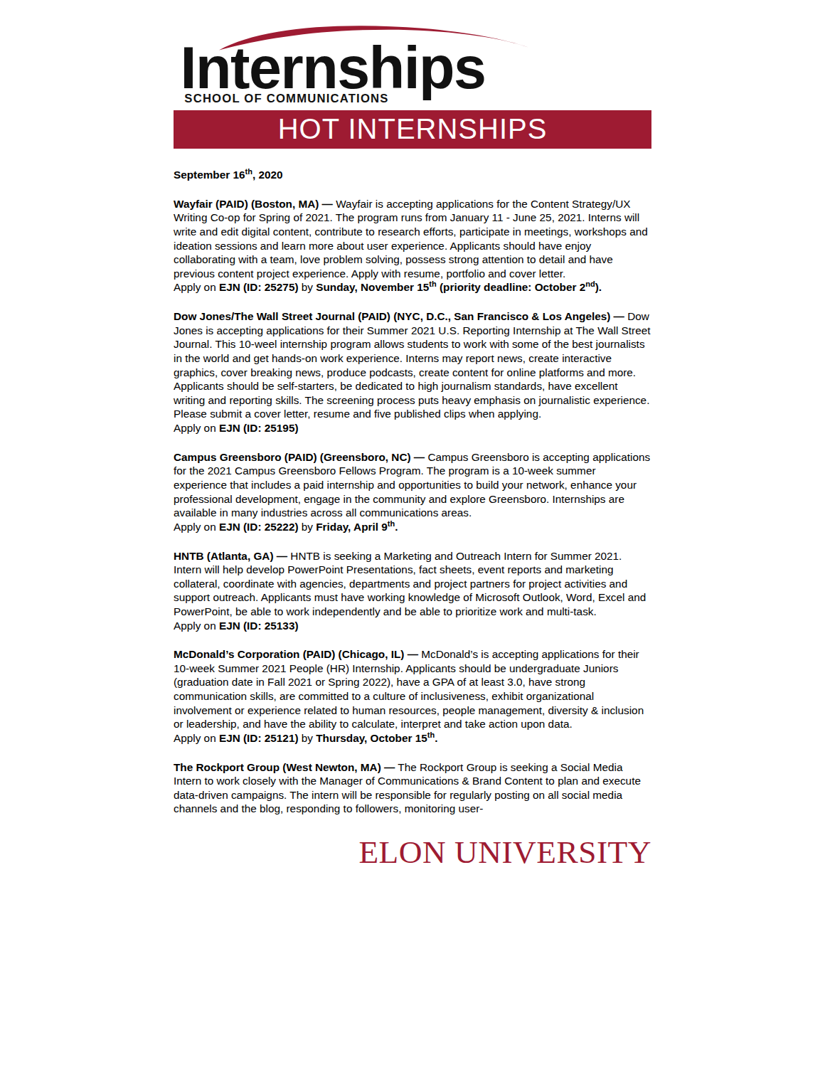Internships
SCHOOL OF COMMUNICATIONS
HOT INTERNSHIPS
September 16th, 2020
Wayfair (PAID) (Boston, MA) — Wayfair is accepting applications for the Content Strategy/UX Writing Co-op for Spring of 2021. The program runs from January 11 - June 25, 2021. Interns will write and edit digital content, contribute to research efforts, participate in meetings, workshops and ideation sessions and learn more about user experience. Applicants should have enjoy collaborating with a team, love problem solving, possess strong attention to detail and have previous content project experience. Apply with resume, portfolio and cover letter.
Apply on EJN (ID: 25275) by Sunday, November 15th (priority deadline: October 2nd).
Dow Jones/The Wall Street Journal (PAID) (NYC, D.C., San Francisco & Los Angeles) — Dow Jones is accepting applications for their Summer 2021 U.S. Reporting Internship at The Wall Street Journal. This 10-weel internship program allows students to work with some of the best journalists in the world and get hands-on work experience. Interns may report news, create interactive graphics, cover breaking news, produce podcasts, create content for online platforms and more. Applicants should be self-starters, be dedicated to high journalism standards, have excellent writing and reporting skills. The screening process puts heavy emphasis on journalistic experience. Please submit a cover letter, resume and five published clips when applying.
Apply on EJN (ID: 25195)
Campus Greensboro (PAID) (Greensboro, NC) — Campus Greensboro is accepting applications for the 2021 Campus Greensboro Fellows Program. The program is a 10-week summer experience that includes a paid internship and opportunities to build your network, enhance your professional development, engage in the community and explore Greensboro. Internships are available in many industries across all communications areas.
Apply on EJN (ID: 25222) by Friday, April 9th.
HNTB (Atlanta, GA) — HNTB is seeking a Marketing and Outreach Intern for Summer 2021. Intern will help develop PowerPoint Presentations, fact sheets, event reports and marketing collateral, coordinate with agencies, departments and project partners for project activities and support outreach. Applicants must have working knowledge of Microsoft Outlook, Word, Excel and PowerPoint, be able to work independently and be able to prioritize work and multi-task.
Apply on EJN (ID: 25133)
McDonald’s Corporation (PAID) (Chicago, IL) — McDonald’s is accepting applications for their 10-week Summer 2021 People (HR) Internship. Applicants should be undergraduate Juniors (graduation date in Fall 2021 or Spring 2022), have a GPA of at least 3.0, have strong communication skills, are committed to a culture of inclusiveness, exhibit organizational involvement or experience related to human resources, people management, diversity & inclusion or leadership, and have the ability to calculate, interpret and take action upon data.
Apply on EJN (ID: 25121) by Thursday, October 15th.
The Rockport Group (West Newton, MA) — The Rockport Group is seeking a Social Media Intern to work closely with the Manager of Communications & Brand Content to plan and execute data-driven campaigns. The intern will be responsible for regularly posting on all social media channels and the blog, responding to followers, monitoring user-
ELON UNIVERSITY